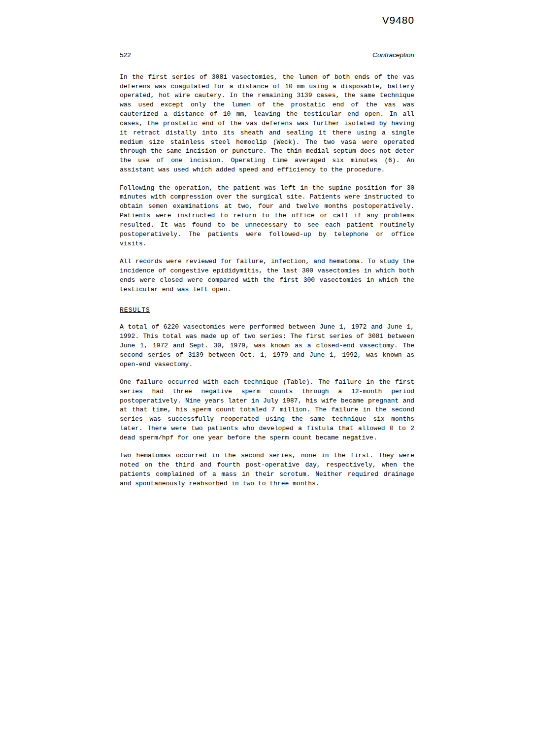V9480
522 Contraception
In the first series of 3081 vasectomies, the lumen of both ends of the vas deferens was coagulated for a distance of 10 mm using a disposable, battery operated, hot wire cautery. In the remaining 3139 cases, the same technique was used except only the lumen of the prostatic end of the vas was cauterized a distance of 10 mm, leaving the testicular end open. In all cases, the prostatic end of the vas deferens was further isolated by having it retract distally into its sheath and sealing it there using a single medium size stainless steel hemoclip (Weck). The two vasa were operated through the same incision or puncture. The thin medial septum does not deter the use of one incision. Operating time averaged six minutes (6). An assistant was used which added speed and efficiency to the procedure.
Following the operation, the patient was left in the supine position for 30 minutes with compression over the surgical site. Patients were instructed to obtain semen examinations at two, four and twelve months postoperatively. Patients were instructed to return to the office or call if any problems resulted. It was found to be unnecessary to see each patient routinely postoperatively. The patients were followed-up by telephone or office visits.
All records were reviewed for failure, infection, and hematoma. To study the incidence of congestive epididymitis, the last 300 vasectomies in which both ends were closed were compared with the first 300 vasectomies in which the testicular end was left open.
RESULTS
A total of 6220 vasectomies were performed between June 1, 1972 and June 1, 1992. This total was made up of two series: The first series of 3081 between June 1, 1972 and Sept. 30, 1979, was known as a closed-end vasectomy. The second series of 3139 between Oct. 1, 1979 and June 1, 1992, was known as open-end vasectomy.
One failure occurred with each technique (Table). The failure in the first series had three negative sperm counts through a 12-month period postoperatively. Nine years later in July 1987, his wife became pregnant and at that time, his sperm count totaled 7 million. The failure in the second series was successfully reoperated using the same technique six months later. There were two patients who developed a fistula that allowed 0 to 2 dead sperm/hpf for one year before the sperm count became negative.
Two hematomas occurred in the second series, none in the first. They were noted on the third and fourth post-operative day, respectively, when the patients complained of a mass in their scrotum. Neither required drainage and spontaneously reabsorbed in two to three months.